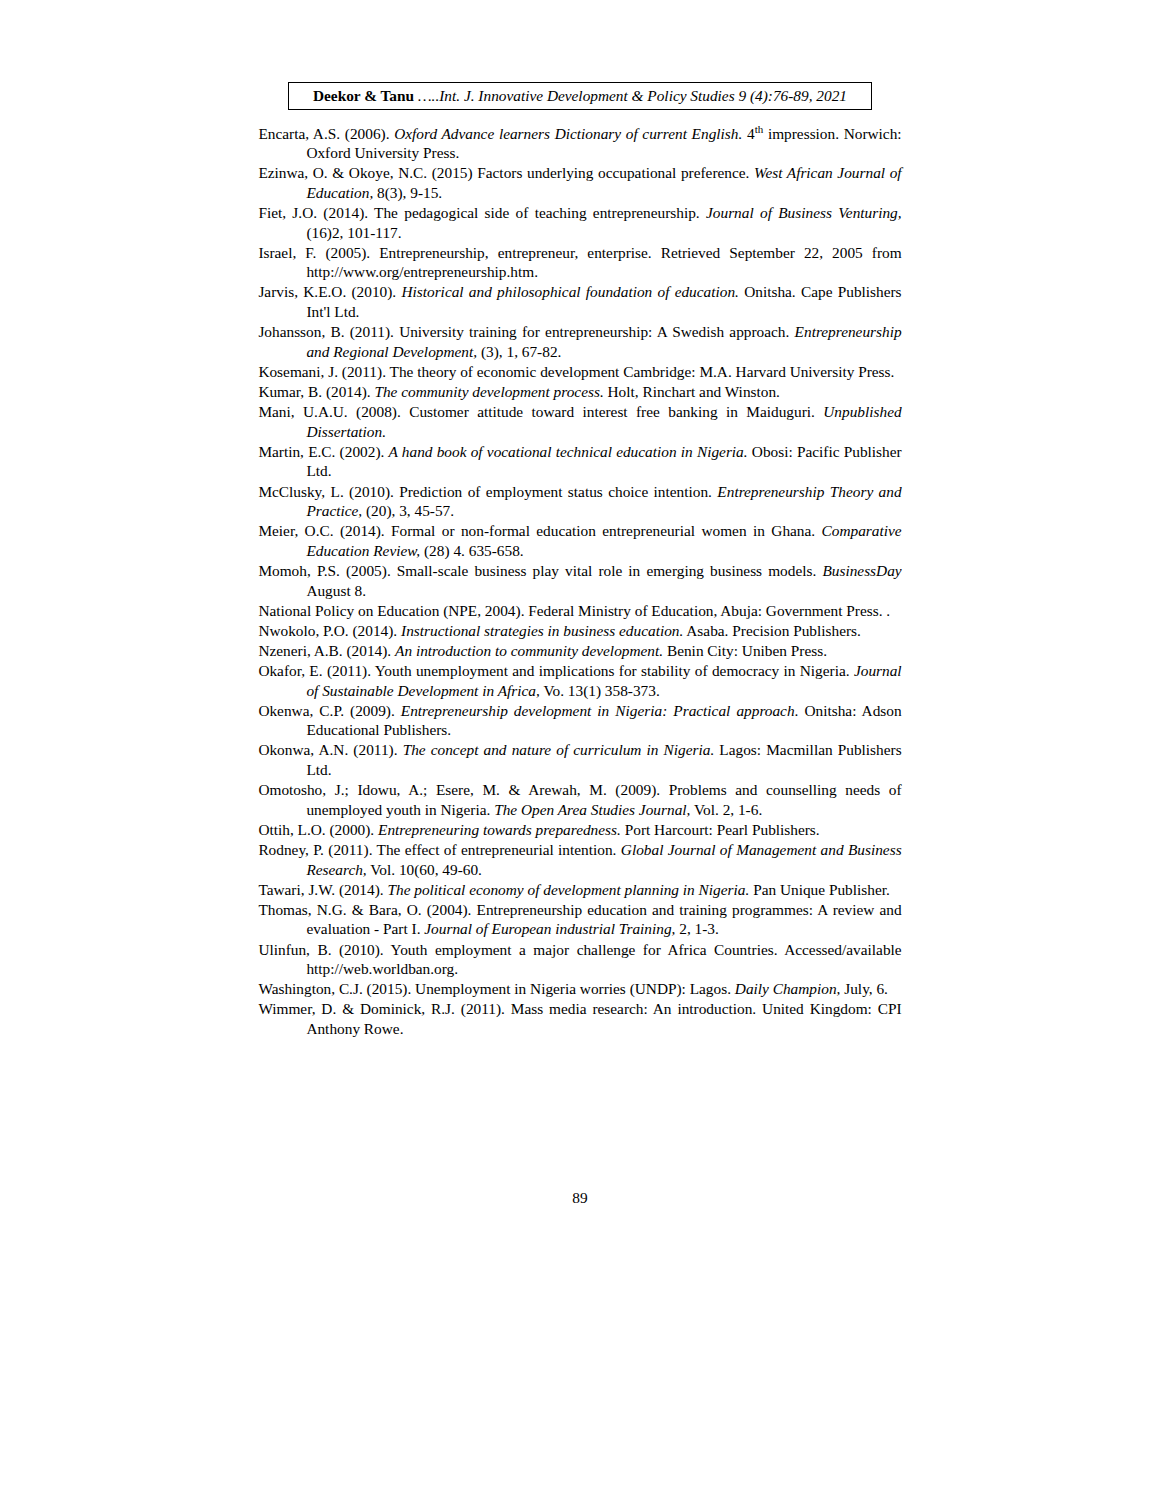Deekor & Tanu …..Int. J. Innovative Development & Policy Studies 9 (4):76-89, 2021
Encarta, A.S. (2006). Oxford Advance learners Dictionary of current English. 4th impression. Norwich: Oxford University Press.
Ezinwa, O. & Okoye, N.C. (2015) Factors underlying occupational preference. West African Journal of Education, 8(3), 9-15.
Fiet, J.O. (2014). The pedagogical side of teaching entrepreneurship. Journal of Business Venturing, (16)2, 101-117.
Israel, F. (2005). Entrepreneurship, entrepreneur, enterprise. Retrieved September 22, 2005 from http://www.org/entrepreneurship.htm.
Jarvis, K.E.O. (2010). Historical and philosophical foundation of education. Onitsha. Cape Publishers Int'l Ltd.
Johansson, B. (2011). University training for entrepreneurship: A Swedish approach. Entrepreneurship and Regional Development, (3), 1, 67-82.
Kosemani, J. (2011). The theory of economic development Cambridge: M.A. Harvard University Press.
Kumar, B. (2014). The community development process. Holt, Rinchart and Winston.
Mani, U.A.U. (2008). Customer attitude toward interest free banking in Maiduguri. Unpublished Dissertation.
Martin, E.C. (2002). A hand book of vocational technical education in Nigeria. Obosi: Pacific Publisher Ltd.
McClusky, L. (2010). Prediction of employment status choice intention. Entrepreneurship Theory and Practice, (20), 3, 45-57.
Meier, O.C. (2014). Formal or non-formal education entrepreneurial women in Ghana. Comparative Education Review, (28) 4. 635-658.
Momoh, P.S. (2005). Small-scale business play vital role in emerging business models. BusinessDay August 8.
National Policy on Education (NPE, 2004). Federal Ministry of Education, Abuja: Government Press. .
Nwokolo, P.O. (2014). Instructional strategies in business education. Asaba. Precision Publishers.
Nzeneri, A.B. (2014). An introduction to community development. Benin City: Uniben Press.
Okafor, E. (2011). Youth unemployment and implications for stability of democracy in Nigeria. Journal of Sustainable Development in Africa, Vo. 13(1) 358-373.
Okenwa, C.P. (2009). Entrepreneurship development in Nigeria: Practical approach. Onitsha: Adson Educational Publishers.
Okonwa, A.N. (2011). The concept and nature of curriculum in Nigeria. Lagos: Macmillan Publishers Ltd.
Omotosho, J.; Idowu, A.; Esere, M. & Arewah, M. (2009). Problems and counselling needs of unemployed youth in Nigeria. The Open Area Studies Journal, Vol. 2, 1-6.
Ottih, L.O. (2000). Entrepreneuring towards preparedness. Port Harcourt: Pearl Publishers.
Rodney, P. (2011). The effect of entrepreneurial intention. Global Journal of Management and Business Research, Vol. 10(60, 49-60.
Tawari, J.W. (2014). The political economy of development planning in Nigeria. Pan Unique Publisher.
Thomas, N.G. & Bara, O. (2004). Entrepreneurship education and training programmes: A review and evaluation - Part I. Journal of European industrial Training, 2, 1-3.
Ulinfun, B. (2010). Youth employment a major challenge for Africa Countries. Accessed/available http://web.worldban.org.
Washington, C.J. (2015). Unemployment in Nigeria worries (UNDP): Lagos. Daily Champion, July, 6.
Wimmer, D. & Dominick, R.J. (2011). Mass media research: An introduction. United Kingdom: CPI Anthony Rowe.
89